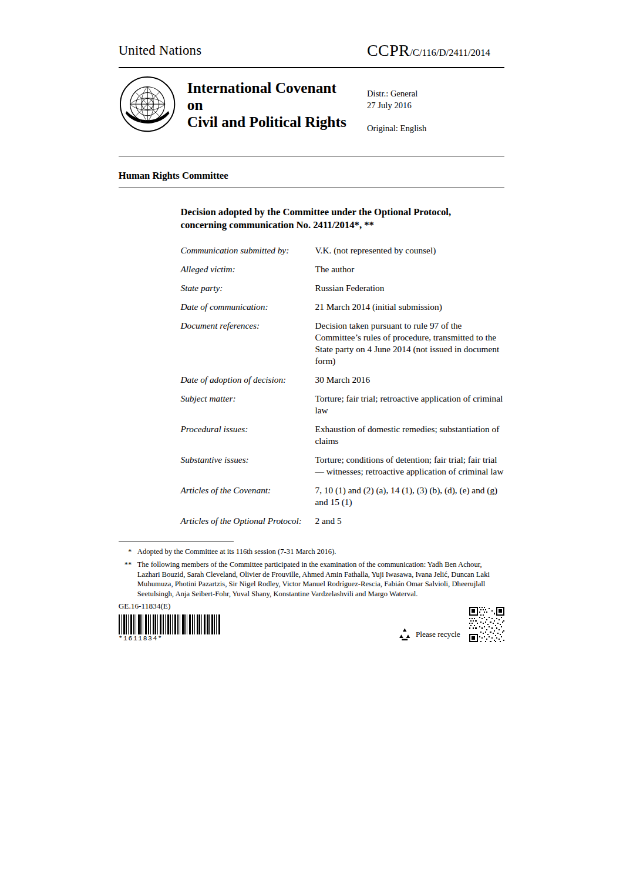United Nations
CCPR/C/116/D/2411/2014
International Covenant on
Civil and Political Rights
Distr.: General
27 July 2016
Original: English
Human Rights Committee
Decision adopted by the Committee under the Optional Protocol,
concerning communication No. 2411/2014*, **
| Communication submitted by: | V.K. (not represented by counsel) |
| Alleged victim: | The author |
| State party: | Russian Federation |
| Date of communication: | 21 March 2014 (initial submission) |
| Document references: | Decision taken pursuant to rule 97 of the Committee’s rules of procedure, transmitted to the State party on 4 June 2014 (not issued in document form) |
| Date of adoption of decision: | 30 March 2016 |
| Subject matter: | Torture; fair trial; retroactive application of criminal law |
| Procedural issues: | Exhaustion of domestic remedies; substantiation of claims |
| Substantive issues: | Torture; conditions of detention; fair trial; fair trial — witnesses; retroactive application of criminal law |
| Articles of the Covenant: | 7, 10 (1) and (2) (a), 14 (1), (3) (b), (d), (e) and (g) and 15 (1) |
| Articles of the Optional Protocol: | 2 and 5 |
*
Adopted by the Committee at its 116th session (7-31 March 2016).
**
The following members of the Committee participated in the examination of the communication: Yadh Ben Achour, Lazhari Bouzid, Sarah Cleveland, Olivier de Frouville, Ahmed Amin Fathalla, Yuji Iwasawa, Ivana Jelić, Duncan Laki Muhumuza, Photini Pazartzis, Sir Nigel Rodley, Victor Manuel Rodríguez-Rescia, Fabián Omar Salvioli, Dheerujlall Seetulsingh, Anja Seibert-Fohr, Yuval Shany, Konstantine Vardzelashvili and Margo Waterval.
GE.16-11834(E)
*1611834*
Please recycle